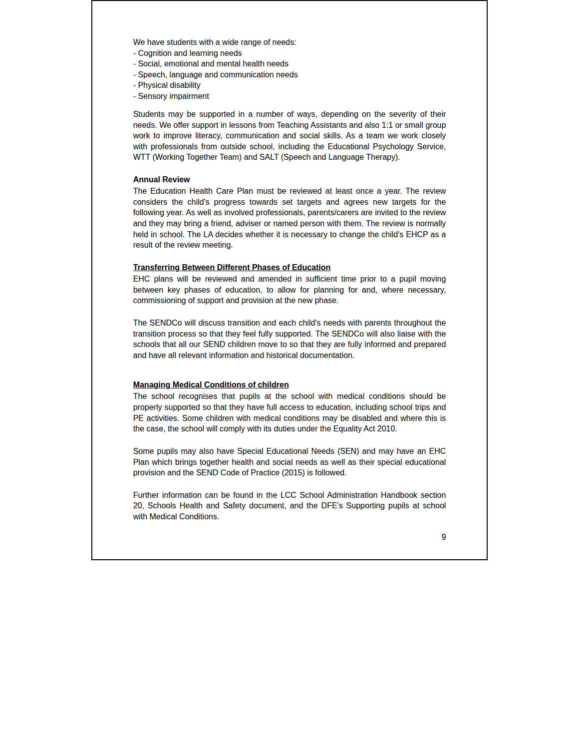We have students with a wide range of needs:
- Cognition and learning needs
- Social, emotional and mental health needs
- Speech, language and communication needs
- Physical disability
- Sensory impairment
Students may be supported in a number of ways, depending on the severity of their needs. We offer support in lessons from Teaching Assistants and also 1:1 or small group work to improve literacy, communication and social skills. As a team we work closely with professionals from outside school, including the Educational Psychology Service, WTT (Working Together Team) and SALT (Speech and Language Therapy).
Annual Review
The Education Health Care Plan must be reviewed at least once a year. The review considers the child's progress towards set targets and agrees new targets for the following year. As well as involved professionals, parents/carers are invited to the review and they may bring a friend, adviser or named person with them. The review is normally held in school. The LA decides whether it is necessary to change the child's EHCP as a result of the review meeting.
Transferring Between Different Phases of Education
EHC plans will be reviewed and amended in sufficient time prior to a pupil moving between key phases of education, to allow for planning for and, where necessary, commissioning of support and provision at the new phase.
The SENDCo will discuss transition and each child's needs with parents throughout the transition process so that they feel fully supported. The SENDCo will also liaise with the schools that all our SEND children move to so that they are fully informed and prepared and have all relevant information and historical documentation.
Managing Medical Conditions of children
The school recognises that pupils at the school with medical conditions should be properly supported so that they have full access to education, including school trips and PE activities. Some children with medical conditions may be disabled and where this is the case, the school will comply with its duties under the Equality Act 2010.
Some pupils may also have Special Educational Needs (SEN) and may have an EHC Plan which brings together health and social needs as well as their special educational provision and the SEND Code of Practice (2015) is followed.
Further information can be found in the LCC School Administration Handbook section 20, Schools Health and Safety document, and the DFE's Supporting pupils at school with Medical Conditions.
9